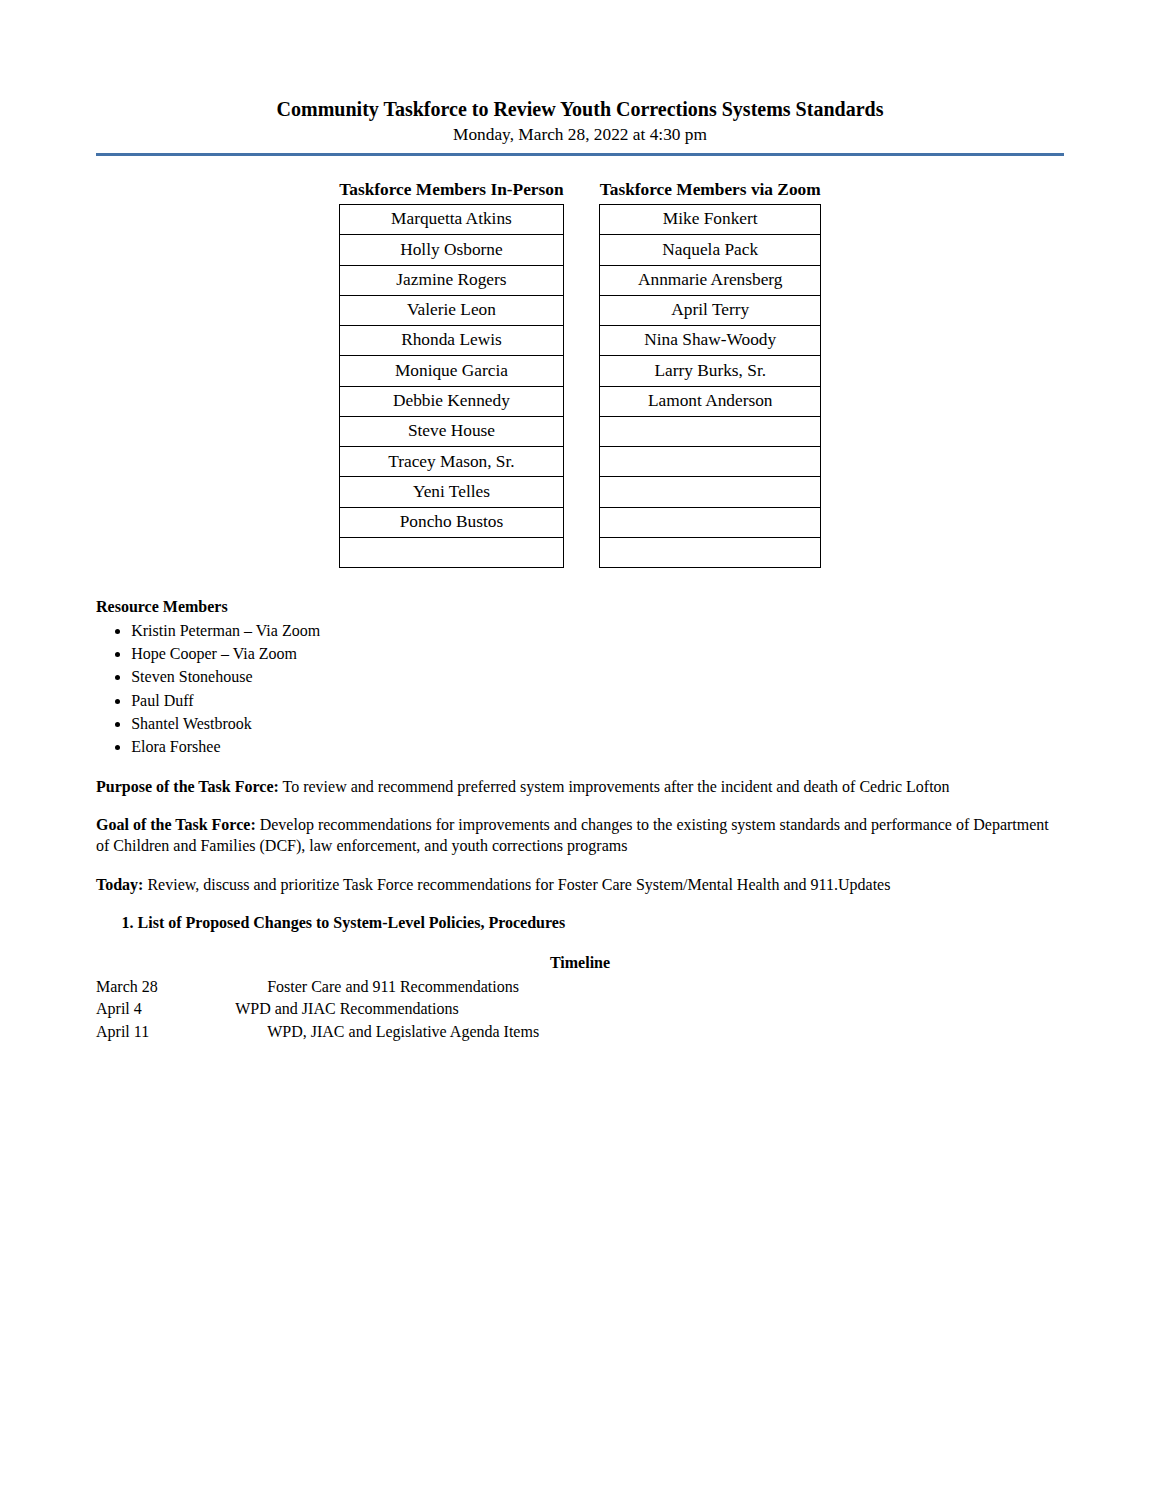Community Taskforce to Review Youth Corrections Systems Standards
Monday, March 28, 2022 at 4:30 pm
| Taskforce Members In-Person |
| --- |
| Marquetta Atkins |
| Holly Osborne |
| Jazmine Rogers |
| Valerie Leon |
| Rhonda Lewis |
| Monique Garcia |
| Debbie Kennedy |
| Steve House |
| Tracey Mason, Sr. |
| Yeni Telles |
| Poncho Bustos |
| Taskforce Members via Zoom |
| --- |
| Mike Fonkert |
| Naquela Pack |
| Annmarie Arensberg |
| April Terry |
| Nina Shaw-Woody |
| Larry Burks, Sr. |
| Lamont Anderson |
Resource Members
Kristin Peterman – Via Zoom
Hope Cooper – Via Zoom
Steven Stonehouse
Paul Duff
Shantel Westbrook
Elora Forshee
Purpose of the Task Force: To review and recommend preferred system improvements after the incident and death of Cedric Lofton
Goal of the Task Force: Develop recommendations for improvements and changes to the existing system standards and performance of Department of Children and Families (DCF), law enforcement, and youth corrections programs
Today: Review, discuss and prioritize Task Force recommendations for Foster Care System/Mental Health and 911.Updates
List of Proposed Changes to System-Level Policies, Procedures
Timeline
March 28
Foster Care and 911 Recommendations
April 4
WPD and JIAC Recommendations
April 11
WPD, JIAC and Legislative Agenda Items